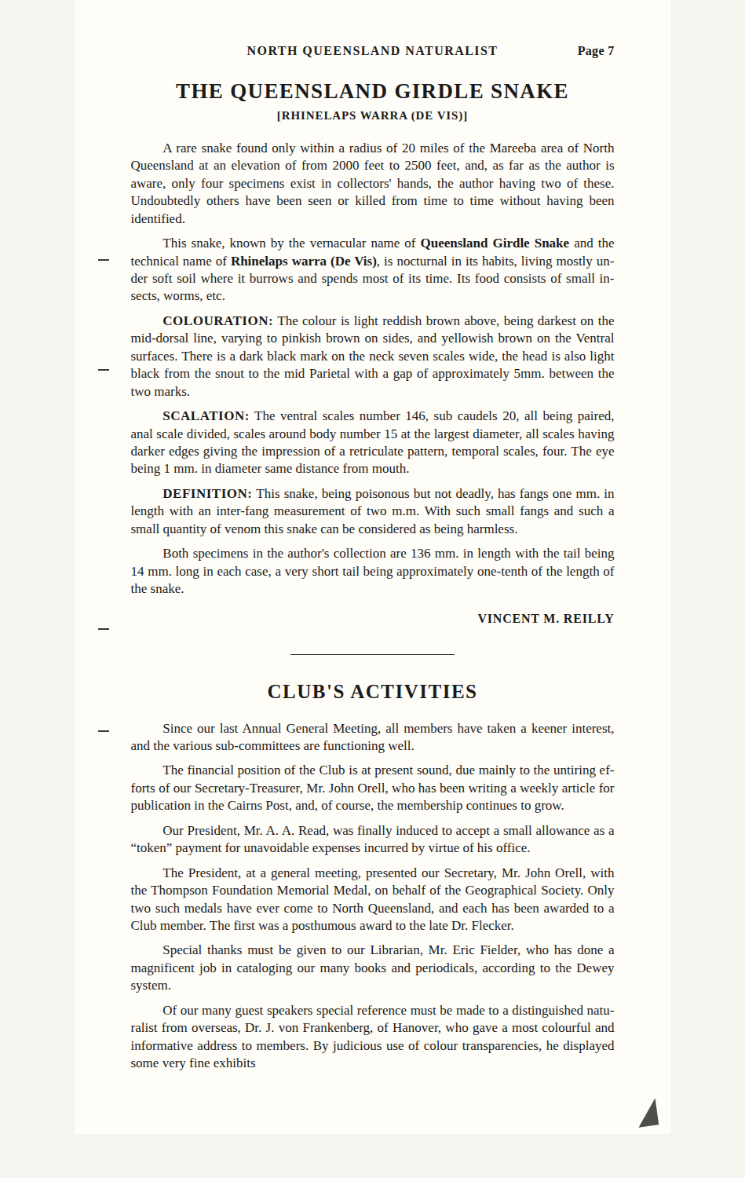NORTH QUEENSLAND NATURALIST Page 7
THE QUEENSLAND GIRDLE SNAKE
[RHINELAPS WARRA (DE VIS)]
A rare snake found only within a radius of 20 miles of the Mareeba area of North Queensland at an elevation of from 2000 feet to 2500 feet, and, as far as the author is aware, only four specimens exist in collectors' hands, the author having two of these. Undoubtedly others have been seen or killed from time to time without having been identified.
This snake, known by the vernacular name of Queensland Girdle Snake and the technical name of Rhinelaps warra (De Vis), is nocturnal in its habits, living mostly under soft soil where it burrows and spends most of its time. Its food consists of small insects, worms, etc.
COLOURATION: The colour is light reddish brown above, being darkest on the mid-dorsal line, varying to pinkish brown on sides, and yellowish brown on the Ventral surfaces. There is a dark black mark on the neck seven scales wide, the head is also light black from the snout to the mid Parietal with a gap of approximately 5mm. between the two marks.
SCALATION: The ventral scales number 146, sub caudels 20, all being paired, anal scale divided, scales around body number 15 at the largest diameter, all scales having darker edges giving the impression of a retriculate pattern, temporal scales, four. The eye being 1 mm. in diameter same distance from mouth.
DEFINITION: This snake, being poisonous but not deadly, has fangs one mm. in length with an inter-fang measurement of two m.m. With such small fangs and such a small quantity of venom this snake can be considered as being harmless.
Both specimens in the author's collection are 136 mm. in length with the tail being 14 mm. long in each case, a very short tail being approximately one-tenth of the length of the snake.
VINCENT M. REILLY
CLUB'S ACTIVITIES
Since our last Annual General Meeting, all members have taken a keener interest, and the various sub-committees are functioning well.
The financial position of the Club is at present sound, due mainly to the untiring efforts of our Secretary-Treasurer, Mr. John Orell, who has been writing a weekly article for publication in the Cairns Post, and, of course, the membership continues to grow.
Our President, Mr. A. A. Read, was finally induced to accept a small allowance as a “token” payment for unavoidable expenses incurred by virtue of his office.
The President, at a general meeting, presented our Secretary, Mr. John Orell, with the Thompson Foundation Memorial Medal, on behalf of the Geographical Society. Only two such medals have ever come to North Queensland, and each has been awarded to a Club member. The first was a posthumous award to the late Dr. Flecker.
Special thanks must be given to our Librarian, Mr. Eric Fielder, who has done a magnificent job in cataloging our many books and periodicals, according to the Dewey system.
Of our many guest speakers special reference must be made to a distinguished naturalist from overseas, Dr. J. von Frankenberg, of Hanover, who gave a most colourful and informative address to members. By judicious use of colour transparencies, he displayed some very fine exhibits